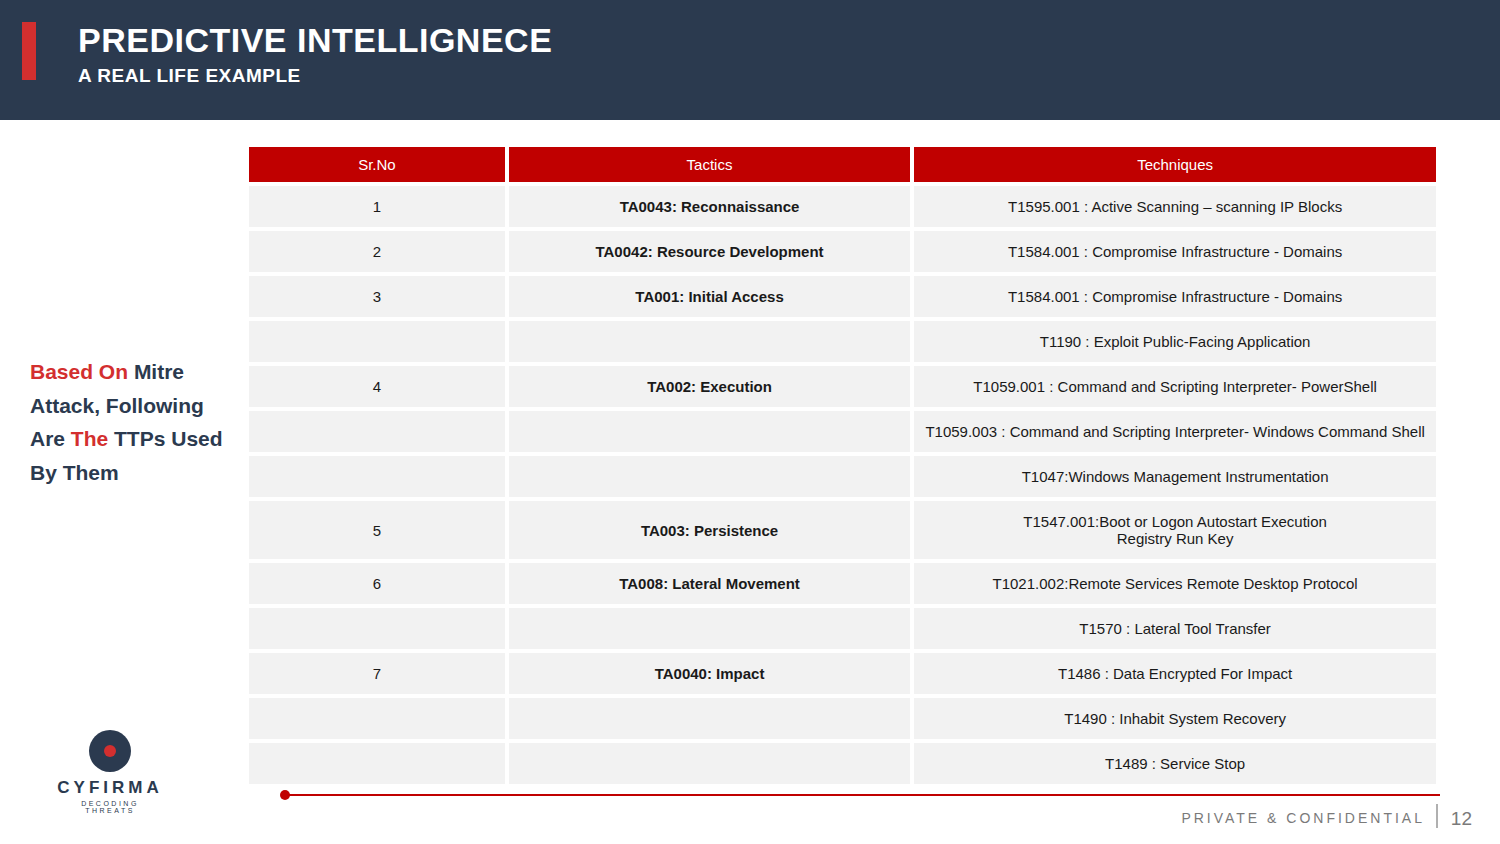PREDICTIVE INTELLIGNECE
A REAL LIFE EXAMPLE
Based On Mitre Attack, Following Are The TTPs Used By Them
| Sr.No | Tactics | Techniques |
| --- | --- | --- |
| 1 | TA0043: Reconnaissance | T1595.001 : Active Scanning – scanning IP Blocks |
| 2 | TA0042: Resource Development | T1584.001 : Compromise Infrastructure - Domains |
| 3 | TA001: Initial Access | T1584.001 : Compromise Infrastructure - Domains |
| | | T1190 : Exploit Public-Facing Application |
| 4 | TA002: Execution | T1059.001 : Command and Scripting Interpreter- PowerShell |
| | | T1059.003 : Command and Scripting Interpreter- Windows Command Shell |
| | | T1047:Windows Management Instrumentation |
| 5 | TA003: Persistence | T1547.001:Boot or Logon Autostart Execution Registry Run Key |
| 6 | TA008: Lateral Movement | T1021.002:Remote Services Remote Desktop Protocol |
| | | T1570 : Lateral Tool Transfer |
| 7 | TA0040: Impact | T1486 : Data Encrypted For Impact |
| | | T1490 : Inhabit System Recovery |
| | | T1489 : Service Stop |
CYFIRMA
DECODING THREATS
PRIVATE & CONFIDENTIAL
12